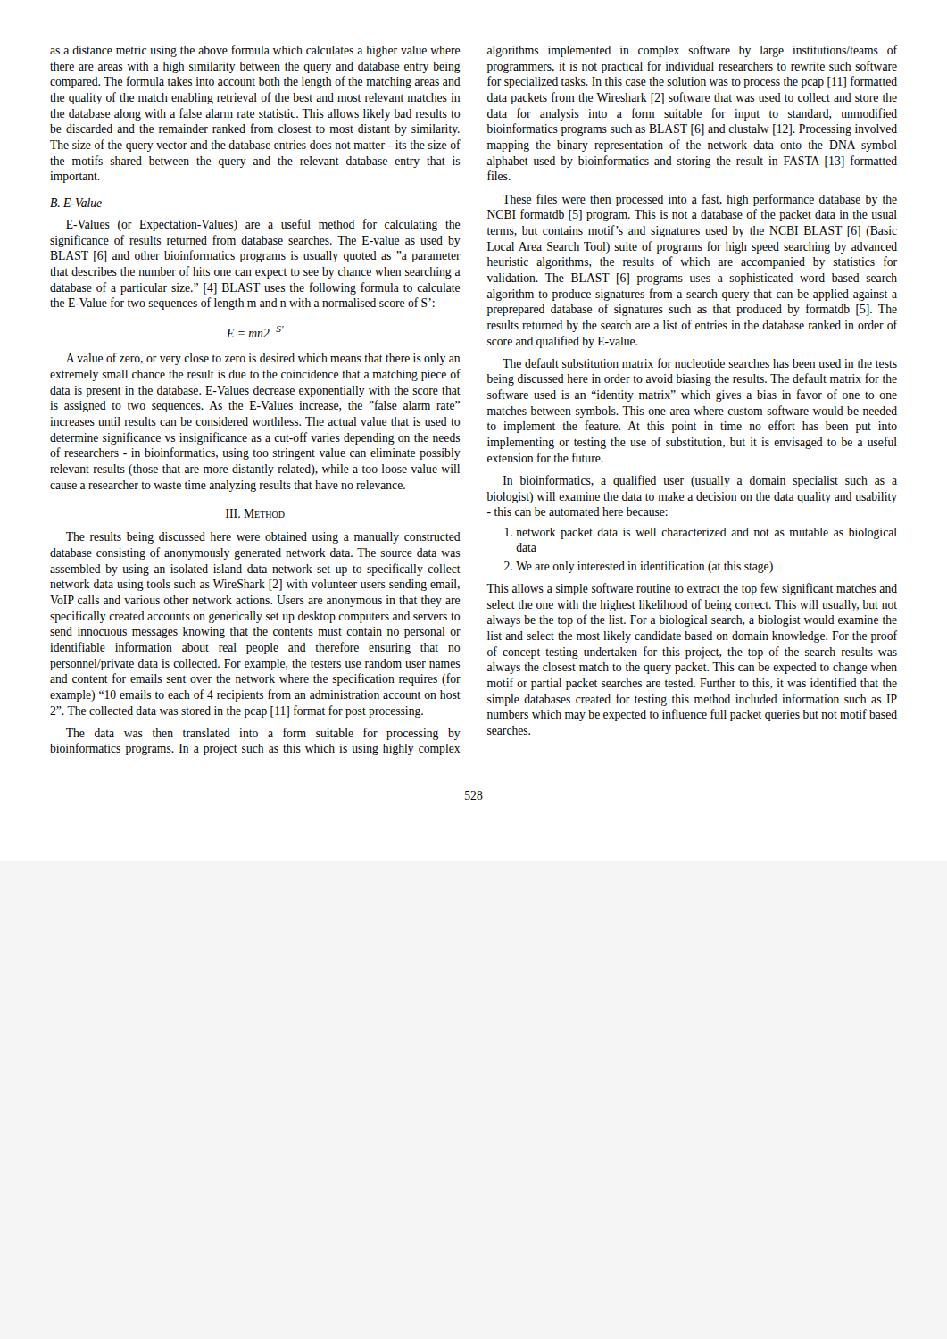as a distance metric using the above formula which calculates a higher value where there are areas with a high similarity between the query and database entry being compared. The formula takes into account both the length of the matching areas and the quality of the match enabling retrieval of the best and most relevant matches in the database along with a false alarm rate statistic. This allows likely bad results to be discarded and the remainder ranked from closest to most distant by similarity. The size of the query vector and the database entries does not matter - its the size of the motifs shared between the query and the relevant database entry that is important.
B. E-Value
E-Values (or Expectation-Values) are a useful method for calculating the significance of results returned from database searches. The E-value as used by BLAST [6] and other bioinformatics programs is usually quoted as ”a parameter that describes the number of hits one can expect to see by chance when searching a database of a particular size.” [4] BLAST uses the following formula to calculate the E-Value for two sequences of length m and n with a normalised score of S’:
E = mn2−S′
A value of zero, or very close to zero is desired which means that there is only an extremely small chance the result is due to the coincidence that a matching piece of data is present in the database. E-Values decrease exponentially with the score that is assigned to two sequences. As the E-Values increase, the ”false alarm rate” increases until results can be considered worthless. The actual value that is used to determine significance vs insignificance as a cut-off varies depending on the needs of researchers - in bioinformatics, using too stringent value can eliminate possibly relevant results (those that are more distantly related), while a too loose value will cause a researcher to waste time analyzing results that have no relevance.
III. Method
The results being discussed here were obtained using a manually constructed database consisting of anonymously generated network data. The source data was assembled by using an isolated island data network set up to specifically collect network data using tools such as WireShark [2] with volunteer users sending email, VoIP calls and various other network actions. Users are anonymous in that they are specifically created accounts on generically set up desktop computers and servers to send innocuous messages knowing that the contents must contain no personal or identifiable information about real people and therefore ensuring that no personnel/private data is collected. For example, the testers use random user names and content for emails sent over the network where the specification requires (for example) “10 emails to each of 4 recipients from an administration account on host 2”. The collected data was stored in the pcap [11] format for post processing.
The data was then translated into a form suitable for processing by bioinformatics programs. In a project such as this which is using highly complex algorithms implemented in complex software by large institutions/teams of programmers, it is not practical for individual researchers to rewrite such software for specialized tasks. In this case the solution was to process the pcap [11] formatted data packets from the Wireshark [2] software that was used to collect and store the data for analysis into a form suitable for input to standard, unmodified bioinformatics programs such as BLAST [6] and clustalw [12]. Processing involved mapping the binary representation of the network data onto the DNA symbol alphabet used by bioinformatics and storing the result in FASTA [13] formatted files.
These files were then processed into a fast, high performance database by the NCBI formatdb [5] program. This is not a database of the packet data in the usual terms, but contains motif’s and signatures used by the NCBI BLAST [6] (Basic Local Area Search Tool) suite of programs for high speed searching by advanced heuristic algorithms, the results of which are accompanied by statistics for validation. The BLAST [6] programs uses a sophisticated word based search algorithm to produce signatures from a search query that can be applied against a preprepared database of signatures such as that produced by formatdb [5]. The results returned by the search are a list of entries in the database ranked in order of score and qualified by E-value.
The default substitution matrix for nucleotide searches has been used in the tests being discussed here in order to avoid biasing the results. The default matrix for the software used is an “identity matrix” which gives a bias in favor of one to one matches between symbols. This one area where custom software would be needed to implement the feature. At this point in time no effort has been put into implementing or testing the use of substitution, but it is envisaged to be a useful extension for the future.
In bioinformatics, a qualified user (usually a domain specialist such as a biologist) will examine the data to make a decision on the data quality and usability - this can be automated here because:
network packet data is well characterized and not as mutable as biological data
We are only interested in identification (at this stage)
This allows a simple software routine to extract the top few significant matches and select the one with the highest likelihood of being correct. This will usually, but not always be the top of the list. For a biological search, a biologist would examine the list and select the most likely candidate based on domain knowledge. For the proof of concept testing undertaken for this project, the top of the search results was always the closest match to the query packet. This can be expected to change when motif or partial packet searches are tested. Further to this, it was identified that the simple databases created for testing this method included information such as IP numbers which may be expected to influence full packet queries but not motif based searches.
528